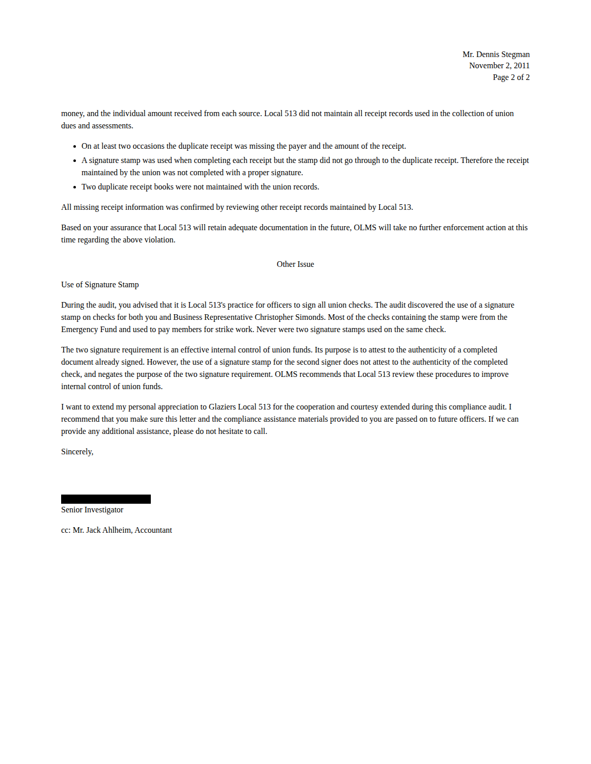Mr. Dennis Stegman
November 2, 2011
Page 2 of 2
money, and the individual amount received from each source. Local 513 did not maintain all receipt records used in the collection of union dues and assessments.
On at least two occasions the duplicate receipt was missing the payer and the amount of the receipt.
A signature stamp was used when completing each receipt but the stamp did not go through to the duplicate receipt. Therefore the receipt maintained by the union was not completed with a proper signature.
Two duplicate receipt books were not maintained with the union records.
All missing receipt information was confirmed by reviewing other receipt records maintained by Local 513.
Based on your assurance that Local 513 will retain adequate documentation in the future, OLMS will take no further enforcement action at this time regarding the above violation.
Other Issue
Use of Signature Stamp
During the audit, you advised that it is Local 513's practice for officers to sign all union checks. The audit discovered the use of a signature stamp on checks for both you and Business Representative Christopher Simonds. Most of the checks containing the stamp were from the Emergency Fund and used to pay members for strike work. Never were two signature stamps used on the same check.
The two signature requirement is an effective internal control of union funds. Its purpose is to attest to the authenticity of a completed document already signed. However, the use of a signature stamp for the second signer does not attest to the authenticity of the completed check, and negates the purpose of the two signature requirement. OLMS recommends that Local 513 review these procedures to improve internal control of union funds.
I want to extend my personal appreciation to Glaziers Local 513 for the cooperation and courtesy extended during this compliance audit. I recommend that you make sure this letter and the compliance assistance materials provided to you are passed on to future officers. If we can provide any additional assistance, please do not hesitate to call.
Sincerely,
Senior Investigator
cc: Mr. Jack Ahlheim, Accountant